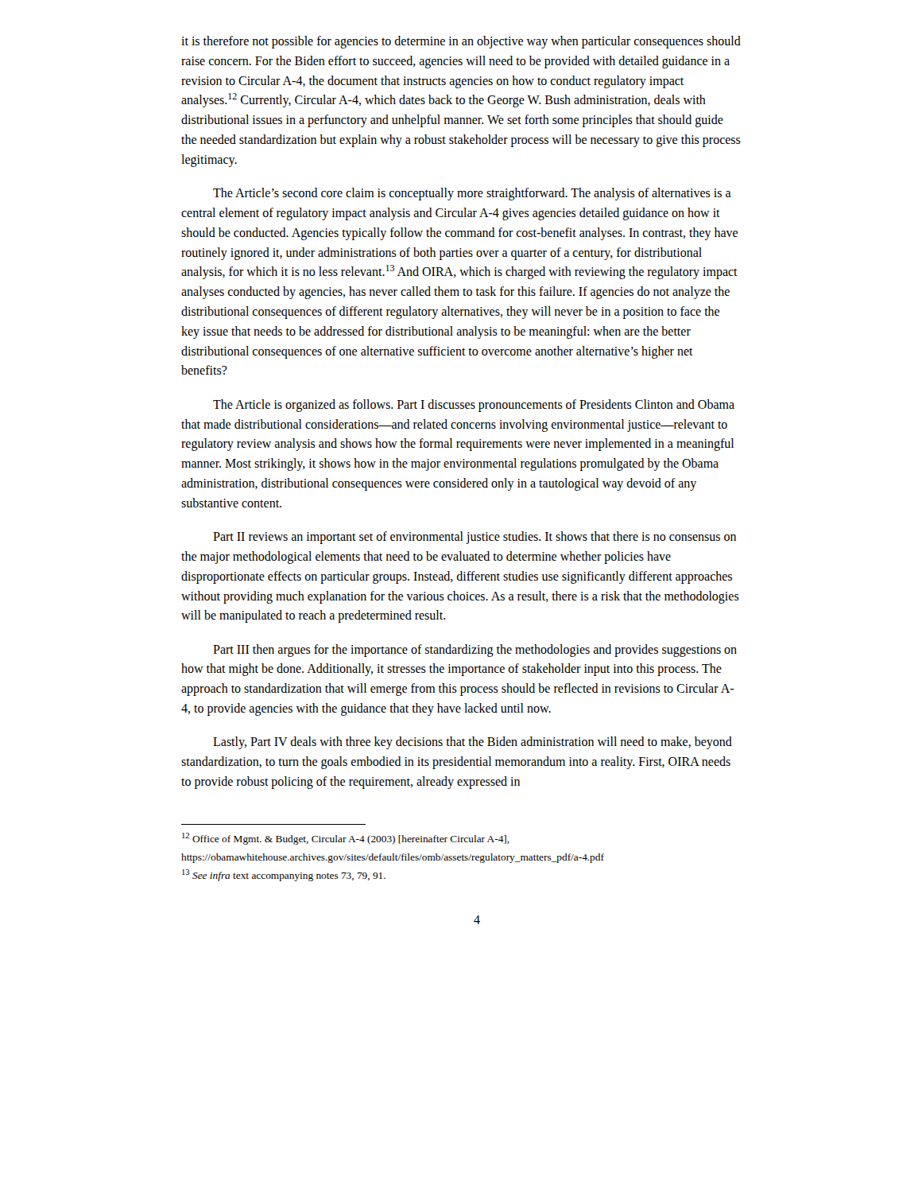it is therefore not possible for agencies to determine in an objective way when particular consequences should raise concern. For the Biden effort to succeed, agencies will need to be provided with detailed guidance in a revision to Circular A-4, the document that instructs agencies on how to conduct regulatory impact analyses.12 Currently, Circular A-4, which dates back to the George W. Bush administration, deals with distributional issues in a perfunctory and unhelpful manner. We set forth some principles that should guide the needed standardization but explain why a robust stakeholder process will be necessary to give this process legitimacy.
The Article’s second core claim is conceptually more straightforward. The analysis of alternatives is a central element of regulatory impact analysis and Circular A-4 gives agencies detailed guidance on how it should be conducted. Agencies typically follow the command for cost-benefit analyses. In contrast, they have routinely ignored it, under administrations of both parties over a quarter of a century, for distributional analysis, for which it is no less relevant.13 And OIRA, which is charged with reviewing the regulatory impact analyses conducted by agencies, has never called them to task for this failure. If agencies do not analyze the distributional consequences of different regulatory alternatives, they will never be in a position to face the key issue that needs to be addressed for distributional analysis to be meaningful: when are the better distributional consequences of one alternative sufficient to overcome another alternative’s higher net benefits?
The Article is organized as follows. Part I discusses pronouncements of Presidents Clinton and Obama that made distributional considerations—and related concerns involving environmental justice—relevant to regulatory review analysis and shows how the formal requirements were never implemented in a meaningful manner. Most strikingly, it shows how in the major environmental regulations promulgated by the Obama administration, distributional consequences were considered only in a tautological way devoid of any substantive content.
Part II reviews an important set of environmental justice studies. It shows that there is no consensus on the major methodological elements that need to be evaluated to determine whether policies have disproportionate effects on particular groups. Instead, different studies use significantly different approaches without providing much explanation for the various choices. As a result, there is a risk that the methodologies will be manipulated to reach a predetermined result.
Part III then argues for the importance of standardizing the methodologies and provides suggestions on how that might be done. Additionally, it stresses the importance of stakeholder input into this process. The approach to standardization that will emerge from this process should be reflected in revisions to Circular A-4, to provide agencies with the guidance that they have lacked until now.
Lastly, Part IV deals with three key decisions that the Biden administration will need to make, beyond standardization, to turn the goals embodied in its presidential memorandum into a reality. First, OIRA needs to provide robust policing of the requirement, already expressed in
12 Office of Mgmt. & Budget, Circular A-4 (2003) [hereinafter Circular A-4],
https://obamawhitehouse.archives.gov/sites/default/files/omb/assets/regulatory_matters_pdf/a-4.pdf
13 See infra text accompanying notes 73, 79, 91.
4